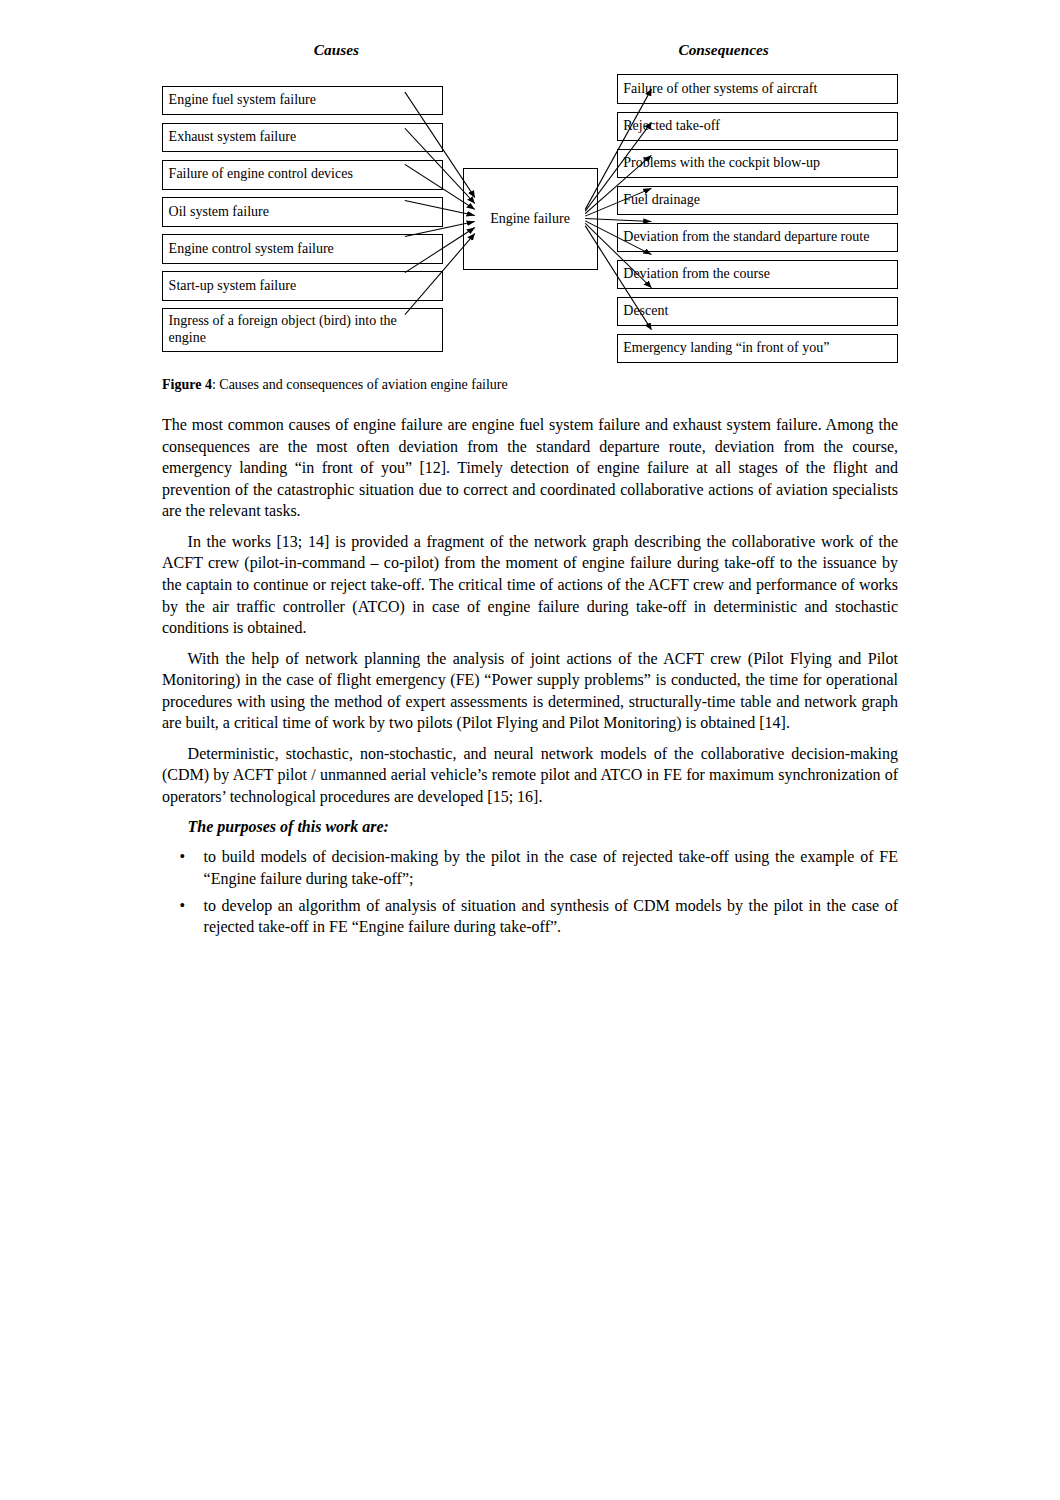Causes
Consequences
Engine fuel system failure
Exhaust system failure
Failure of engine control devices
Oil system failure
Engine control system failure
Start-up system failure
Ingress of a foreign object (bird) into the engine
Engine failure
Failure of other systems of aircraft
Rejected take-off
Problems with the cockpit blow-up
Fuel drainage
Deviation from the standard departure route
Deviation from the course
Descent
Emergency landing “in front of you”
Figure 4: Causes and consequences of aviation engine failure
The most common causes of engine failure are engine fuel system failure and exhaust system failure. Among the consequences are the most often deviation from the standard departure route, deviation from the course, emergency landing “in front of you” [12]. Timely detection of engine failure at all stages of the flight and prevention of the catastrophic situation due to correct and coordinated collaborative actions of aviation specialists are the relevant tasks.
In the works [13; 14] is provided a fragment of the network graph describing the collaborative work of the ACFT crew (pilot-in-command – co-pilot) from the moment of engine failure during take-off to the issuance by the captain to continue or reject take-off. The critical time of actions of the ACFT crew and performance of works by the air traffic controller (ATCO) in case of engine failure during take-off in deterministic and stochastic conditions is obtained.
With the help of network planning the analysis of joint actions of the ACFT crew (Pilot Flying and Pilot Monitoring) in the case of flight emergency (FE) “Power supply problems” is conducted, the time for operational procedures with using the method of expert assessments is determined, structurally-time table and network graph are built, a critical time of work by two pilots (Pilot Flying and Pilot Monitoring) is obtained [14].
Deterministic, stochastic, non-stochastic, and neural network models of the collaborative decision-making (CDM) by ACFT pilot / unmanned aerial vehicle’s remote pilot and ATCO in FE for maximum synchronization of operators’ technological procedures are developed [15; 16].
The purposes of this work are:
to build models of decision-making by the pilot in the case of rejected take-off using the example of FE “Engine failure during take-off”;
to develop an algorithm of analysis of situation and synthesis of CDM models by the pilot in the case of rejected take-off in FE “Engine failure during take-off”.